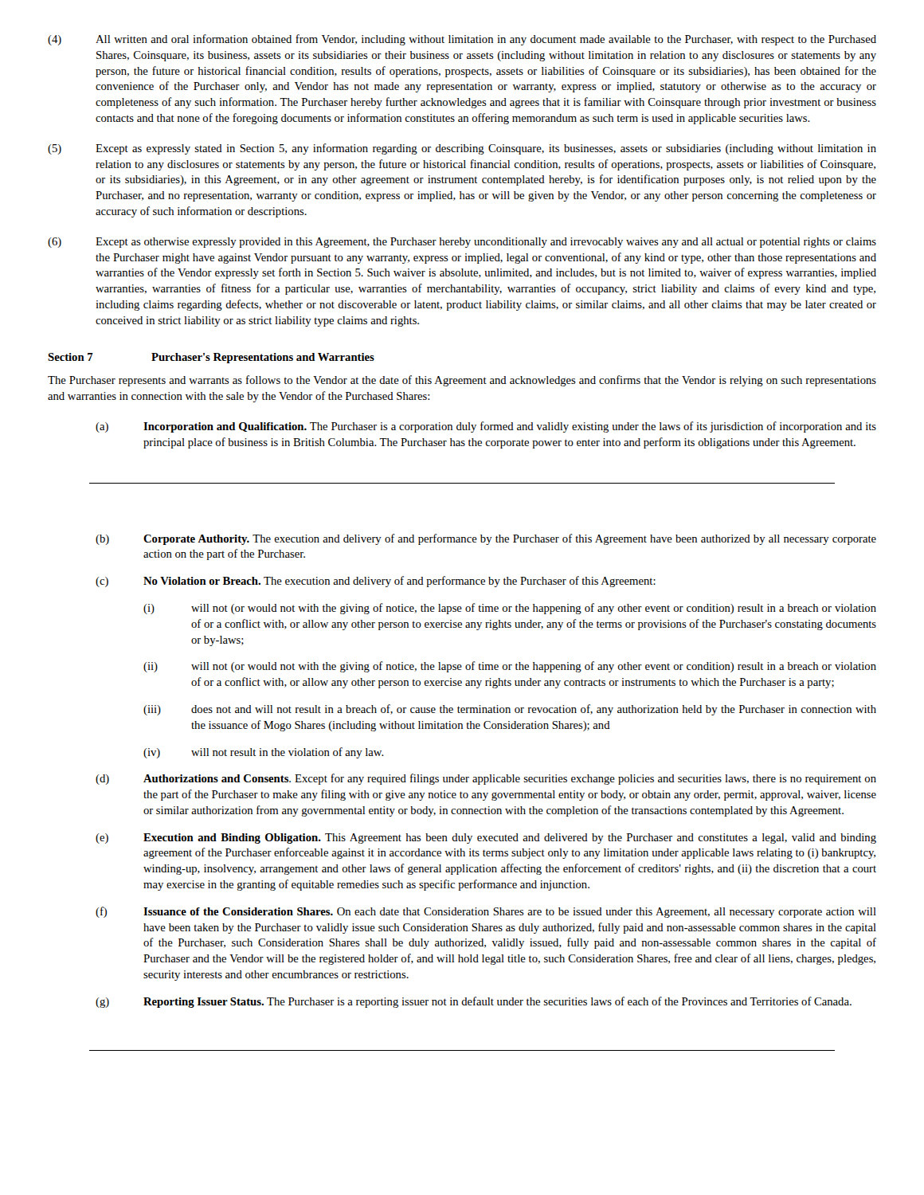(4)
All written and oral information obtained from Vendor, including without limitation in any document made available to the Purchaser, with respect to the Purchased Shares, Coinsquare, its business, assets or its subsidiaries or their business or assets (including without limitation in relation to any disclosures or statements by any person, the future or historical financial condition, results of operations, prospects, assets or liabilities of Coinsquare or its subsidiaries), has been obtained for the convenience of the Purchaser only, and Vendor has not made any representation or warranty, express or implied, statutory or otherwise as to the accuracy or completeness of any such information. The Purchaser hereby further acknowledges and agrees that it is familiar with Coinsquare through prior investment or business contacts and that none of the foregoing documents or information constitutes an offering memorandum as such term is used in applicable securities laws.
(5)
Except as expressly stated in Section 5, any information regarding or describing Coinsquare, its businesses, assets or subsidiaries (including without limitation in relation to any disclosures or statements by any person, the future or historical financial condition, results of operations, prospects, assets or liabilities of Coinsquare, or its subsidiaries), in this Agreement, or in any other agreement or instrument contemplated hereby, is for identification purposes only, is not relied upon by the Purchaser, and no representation, warranty or condition, express or implied, has or will be given by the Vendor, or any other person concerning the completeness or accuracy of such information or descriptions.
(6)
Except as otherwise expressly provided in this Agreement, the Purchaser hereby unconditionally and irrevocably waives any and all actual or potential rights or claims the Purchaser might have against Vendor pursuant to any warranty, express or implied, legal or conventional, of any kind or type, other than those representations and warranties of the Vendor expressly set forth in Section 5. Such waiver is absolute, unlimited, and includes, but is not limited to, waiver of express warranties, implied warranties, warranties of fitness for a particular use, warranties of merchantability, warranties of occupancy, strict liability and claims of every kind and type, including claims regarding defects, whether or not discoverable or latent, product liability claims, or similar claims, and all other claims that may be later created or conceived in strict liability or as strict liability type claims and rights.
Section 7
Purchaser's Representations and Warranties
The Purchaser represents and warrants as follows to the Vendor at the date of this Agreement and acknowledges and confirms that the Vendor is relying on such representations and warranties in connection with the sale by the Vendor of the Purchased Shares:
(a)
Incorporation and Qualification. The Purchaser is a corporation duly formed and validly existing under the laws of its jurisdiction of incorporation and its principal place of business is in British Columbia. The Purchaser has the corporate power to enter into and perform its obligations under this Agreement.
(b)
Corporate Authority. The execution and delivery of and performance by the Purchaser of this Agreement have been authorized by all necessary corporate action on the part of the Purchaser.
(c)
No Violation or Breach. The execution and delivery of and performance by the Purchaser of this Agreement:
(i)
will not (or would not with the giving of notice, the lapse of time or the happening of any other event or condition) result in a breach or violation of or a conflict with, or allow any other person to exercise any rights under, any of the terms or provisions of the Purchaser's constating documents or by-laws;
(ii)
will not (or would not with the giving of notice, the lapse of time or the happening of any other event or condition) result in a breach or violation of or a conflict with, or allow any other person to exercise any rights under any contracts or instruments to which the Purchaser is a party;
(iii)
does not and will not result in a breach of, or cause the termination or revocation of, any authorization held by the Purchaser in connection with the issuance of Mogo Shares (including without limitation the Consideration Shares); and
(iv)
will not result in the violation of any law.
(d)
Authorizations and Consents. Except for any required filings under applicable securities exchange policies and securities laws, there is no requirement on the part of the Purchaser to make any filing with or give any notice to any governmental entity or body, or obtain any order, permit, approval, waiver, license or similar authorization from any governmental entity or body, in connection with the completion of the transactions contemplated by this Agreement.
(e)
Execution and Binding Obligation. This Agreement has been duly executed and delivered by the Purchaser and constitutes a legal, valid and binding agreement of the Purchaser enforceable against it in accordance with its terms subject only to any limitation under applicable laws relating to (i) bankruptcy, winding-up, insolvency, arrangement and other laws of general application affecting the enforcement of creditors' rights, and (ii) the discretion that a court may exercise in the granting of equitable remedies such as specific performance and injunction.
(f)
Issuance of the Consideration Shares. On each date that Consideration Shares are to be issued under this Agreement, all necessary corporate action will have been taken by the Purchaser to validly issue such Consideration Shares as duly authorized, fully paid and non-assessable common shares in the capital of the Purchaser, such Consideration Shares shall be duly authorized, validly issued, fully paid and non-assessable common shares in the capital of Purchaser and the Vendor will be the registered holder of, and will hold legal title to, such Consideration Shares, free and clear of all liens, charges, pledges, security interests and other encumbrances or restrictions.
(g)
Reporting Issuer Status. The Purchaser is a reporting issuer not in default under the securities laws of each of the Provinces and Territories of Canada.